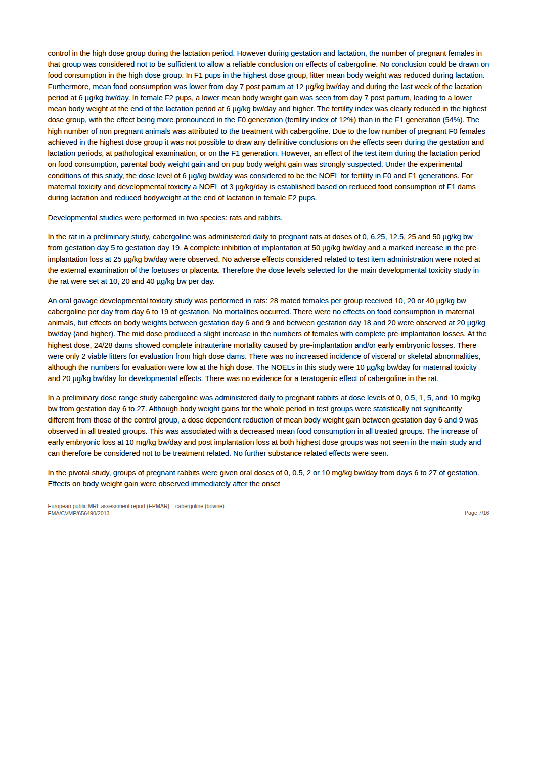control in the high dose group during the lactation period. However during gestation and lactation, the number of pregnant females in that group was considered not to be sufficient to allow a reliable conclusion on effects of cabergoline. No conclusion could be drawn on food consumption in the high dose group. In F1 pups in the highest dose group, litter mean body weight was reduced during lactation. Furthermore, mean food consumption was lower from day 7 post partum at 12 µg/kg bw/day and during the last week of the lactation period at 6 µg/kg bw/day. In female F2 pups, a lower mean body weight gain was seen from day 7 post partum, leading to a lower mean body weight at the end of the lactation period at 6 µg/kg bw/day and higher. The fertility index was clearly reduced in the highest dose group, with the effect being more pronounced in the F0 generation (fertility index of 12%) than in the F1 generation (54%). The high number of non pregnant animals was attributed to the treatment with cabergoline. Due to the low number of pregnant F0 females achieved in the highest dose group it was not possible to draw any definitive conclusions on the effects seen during the gestation and lactation periods, at pathological examination, or on the F1 generation. However, an effect of the test item during the lactation period on food consumption, parental body weight gain and on pup body weight gain was strongly suspected. Under the experimental conditions of this study, the dose level of 6 µg/kg bw/day was considered to be the NOEL for fertility in F0 and F1 generations. For maternal toxicity and developmental toxicity a NOEL of 3 µg/kg/day is established based on reduced food consumption of F1 dams during lactation and reduced bodyweight at the end of lactation in female F2 pups.
Developmental studies were performed in two species: rats and rabbits.
In the rat in a preliminary study, cabergoline was administered daily to pregnant rats at doses of 0, 6.25, 12.5, 25 and 50 µg/kg bw from gestation day 5 to gestation day 19. A complete inhibition of implantation at 50 µg/kg bw/day and a marked increase in the pre-implantation loss at 25 µg/kg bw/day were observed. No adverse effects considered related to test item administration were noted at the external examination of the foetuses or placenta. Therefore the dose levels selected for the main developmental toxicity study in the rat were set at 10, 20 and 40 µg/kg bw per day.
An oral gavage developmental toxicity study was performed in rats: 28 mated females per group received 10, 20 or 40 µg/kg bw cabergoline per day from day 6 to 19 of gestation. No mortalities occurred. There were no effects on food consumption in maternal animals, but effects on body weights between gestation day 6 and 9 and between gestation day 18 and 20 were observed at 20 µg/kg bw/day (and higher). The mid dose produced a slight increase in the numbers of females with complete pre-implantation losses. At the highest dose, 24/28 dams showed complete intrauterine mortality caused by pre-implantation and/or early embryonic losses. There were only 2 viable litters for evaluation from high dose dams. There was no increased incidence of visceral or skeletal abnormalities, although the numbers for evaluation were low at the high dose. The NOELs in this study were 10 µg/kg bw/day for maternal toxicity and 20 µg/kg bw/day for developmental effects. There was no evidence for a teratogenic effect of cabergoline in the rat.
In a preliminary dose range study cabergoline was administered daily to pregnant rabbits at dose levels of 0, 0.5, 1, 5, and 10 mg/kg bw from gestation day 6 to 27. Although body weight gains for the whole period in test groups were statistically not significantly different from those of the control group, a dose dependent reduction of mean body weight gain between gestation day 6 and 9 was observed in all treated groups. This was associated with a decreased mean food consumption in all treated groups. The increase of early embryonic loss at 10 mg/kg bw/day and post implantation loss at both highest dose groups was not seen in the main study and can therefore be considered not to be treatment related. No further substance related effects were seen.
In the pivotal study, groups of pregnant rabbits were given oral doses of 0, 0.5, 2 or 10 mg/kg bw/day from days 6 to 27 of gestation. Effects on body weight gain were observed immediately after the onset
European public MRL assessment report (EPMAR) – cabergoline (bovine)
EMA/CVMP/656490/2013
Page 7/16